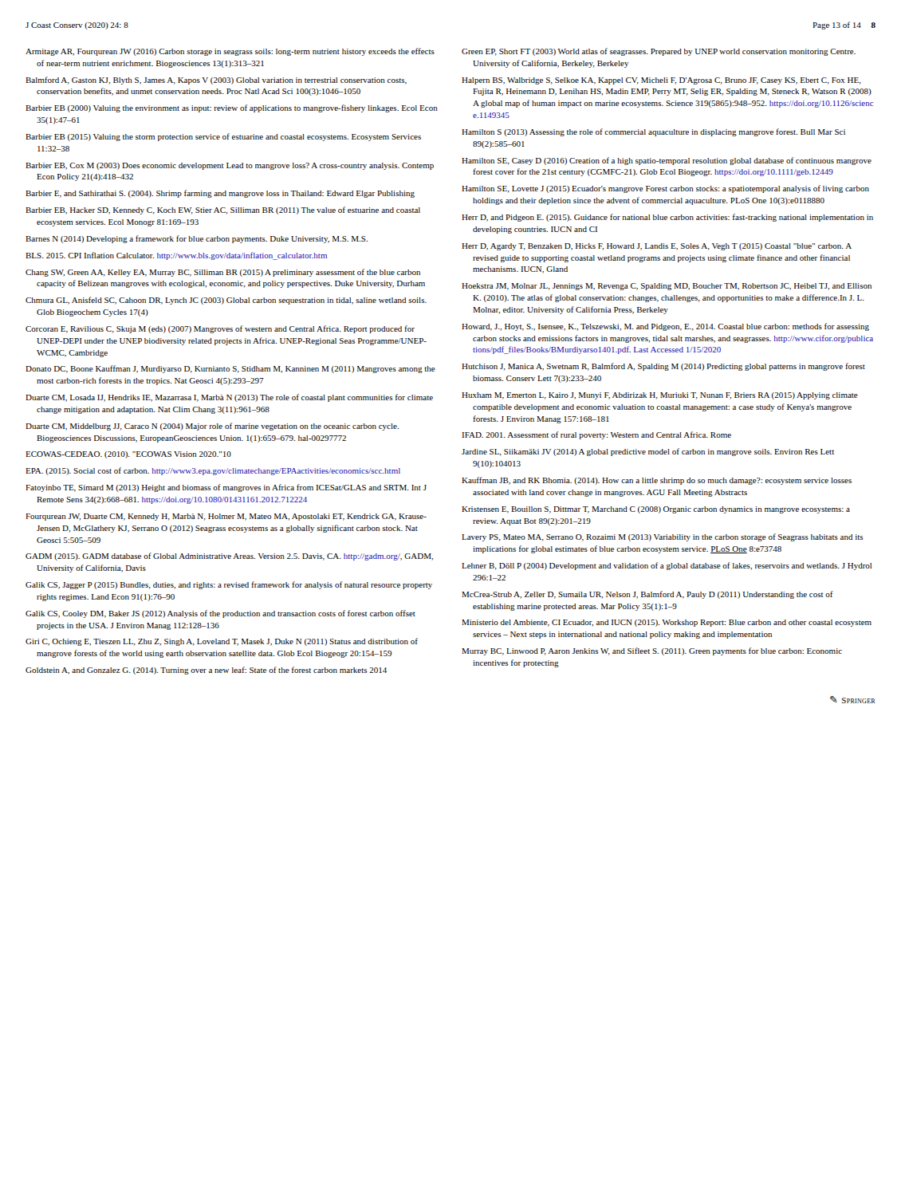J Coast Conserv (2020) 24: 8
Page 13 of 14 8
Armitage AR, Fourqurean JW (2016) Carbon storage in seagrass soils: long-term nutrient history exceeds the effects of near-term nutrient enrichment. Biogeosciences 13(1):313–321
Balmford A, Gaston KJ, Blyth S, James A, Kapos V (2003) Global variation in terrestrial conservation costs, conservation benefits, and unmet conservation needs. Proc Natl Acad Sci 100(3):1046–1050
Barbier EB (2000) Valuing the environment as input: review of applications to mangrove-fishery linkages. Ecol Econ 35(1):47–61
Barbier EB (2015) Valuing the storm protection service of estuarine and coastal ecosystems. Ecosystem Services 11:32–38
Barbier EB, Cox M (2003) Does economic development Lead to mangrove loss? A cross-country analysis. Contemp Econ Policy 21(4):418–432
Barbier E, and Sathirathai S. (2004). Shrimp farming and mangrove loss in Thailand: Edward Elgar Publishing
Barbier EB, Hacker SD, Kennedy C, Koch EW, Stier AC, Silliman BR (2011) The value of estuarine and coastal ecosystem services. Ecol Monogr 81:169–193
Barnes N (2014) Developing a framework for blue carbon payments. Duke University, M.S. M.S.
BLS. 2015. CPI Inflation Calculator. http://www.bls.gov/data/inflation_calculator.htm
Chang SW, Green AA, Kelley EA, Murray BC, Silliman BR (2015) A preliminary assessment of the blue carbon capacity of Belizean mangroves with ecological, economic, and policy perspectives. Duke University, Durham
Chmura GL, Anisfeld SC, Cahoon DR, Lynch JC (2003) Global carbon sequestration in tidal, saline wetland soils. Glob Biogeochem Cycles 17(4)
Corcoran E, Ravilious C, Skuja M (eds) (2007) Mangroves of western and Central Africa. Report produced for UNEP-DEPI under the UNEP biodiversity related projects in Africa. UNEP-Regional Seas Programme/UNEP-WCMC, Cambridge
Donato DC, Boone Kauffman J, Murdiyarso D, Kurnianto S, Stidham M, Kanninen M (2011) Mangroves among the most carbon-rich forests in the tropics. Nat Geosci 4(5):293–297
Duarte CM, Losada IJ, Hendriks IE, Mazarrasa I, Marbà N (2013) The role of coastal plant communities for climate change mitigation and adaptation. Nat Clim Chang 3(11):961–968
Duarte CM, Middelburg JJ, Caraco N (2004) Major role of marine vegetation on the oceanic carbon cycle. Biogeosciences Discussions, EuropeanGeosciences Union. 1(1):659–679. hal-00297772
ECOWAS-CEDEAO. (2010). "ECOWAS Vision 2020."10
EPA. (2015). Social cost of carbon. http://www3.epa.gov/climatechange/EPAactivities/economics/scc.html
Fatoyinbo TE, Simard M (2013) Height and biomass of mangroves in Africa from ICESat/GLAS and SRTM. Int J Remote Sens 34(2):668–681. https://doi.org/10.1080/01431161.2012.712224
Fourqurean JW, Duarte CM, Kennedy H, Marbà N, Holmer M, Mateo MA, Apostolaki ET, Kendrick GA, Krause-Jensen D, McGlathery KJ, Serrano O (2012) Seagrass ecosystems as a globally significant carbon stock. Nat Geosci 5:505–509
GADM (2015). GADM database of Global Administrative Areas. Version 2.5. Davis, CA. http://gadm.org/, GADM, University of California, Davis
Galik CS, Jagger P (2015) Bundles, duties, and rights: a revised framework for analysis of natural resource property rights regimes. Land Econ 91(1):76–90
Galik CS, Cooley DM, Baker JS (2012) Analysis of the production and transaction costs of forest carbon offset projects in the USA. J Environ Manag 112:128–136
Giri C, Ochieng E, Tieszen LL, Zhu Z, Singh A, Loveland T, Masek J, Duke N (2011) Status and distribution of mangrove forests of the world using earth observation satellite data. Glob Ecol Biogeogr 20:154–159
Goldstein A, and Gonzalez G. (2014). Turning over a new leaf: State of the forest carbon markets 2014
Green EP, Short FT (2003) World atlas of seagrasses. Prepared by UNEP world conservation monitoring Centre. University of California, Berkeley, Berkeley
Halpern BS, Walbridge S, Selkoe KA, Kappel CV, Micheli F, D'Agrosa C, Bruno JF, Casey KS, Ebert C, Fox HE, Fujita R, Heinemann D, Lenihan HS, Madin EMP, Perry MT, Selig ER, Spalding M, Steneck R, Watson R (2008) A global map of human impact on marine ecosystems. Science 319(5865):948–952. https://doi.org/10.1126/science.1149345
Hamilton S (2013) Assessing the role of commercial aquaculture in displacing mangrove forest. Bull Mar Sci 89(2):585–601
Hamilton SE, Casey D (2016) Creation of a high spatio-temporal resolution global database of continuous mangrove forest cover for the 21st century (CGMFC-21). Glob Ecol Biogeogr. https://doi.org/10.1111/geb.12449
Hamilton SE, Lovette J (2015) Ecuador's mangrove Forest carbon stocks: a spatiotemporal analysis of living carbon holdings and their depletion since the advent of commercial aquaculture. PLoS One 10(3):e0118880
Herr D, and Pidgeon E. (2015). Guidance for national blue carbon activities: fast-tracking national implementation in developing countries. IUCN and CI
Herr D, Agardy T, Benzaken D, Hicks F, Howard J, Landis E, Soles A, Vegh T (2015) Coastal "blue" carbon. A revised guide to supporting coastal wetland programs and projects using climate finance and other financial mechanisms. IUCN, Gland
Hoekstra JM, Molnar JL, Jennings M, Revenga C, Spalding MD, Boucher TM, Robertson JC, Heibel TJ, and Ellison K. (2010). The atlas of global conservation: changes, challenges, and opportunities to make a difference.In J. L. Molnar, editor. University of California Press, Berkeley
Howard, J., Hoyt, S., Isensee, K., Telszewski, M. and Pidgeon, E., 2014. Coastal blue carbon: methods for assessing carbon stocks and emissions factors in mangroves, tidal salt marshes, and seagrasses. http://www.cifor.org/publications/pdf_files/Books/BMurdiyarso1401.pdf. Last Accessed 1/15/2020
Hutchison J, Manica A, Swetnam R, Balmford A, Spalding M (2014) Predicting global patterns in mangrove forest biomass. Conserv Lett 7(3):233–240
Huxham M, Emerton L, Kairo J, Munyi F, Abdirizak H, Muriuki T, Nunan F, Briers RA (2015) Applying climate compatible development and economic valuation to coastal management: a case study of Kenya's mangrove forests. J Environ Manag 157:168–181
IFAD. 2001. Assessment of rural poverty: Western and Central Africa. Rome
Jardine SL, Siikamäki JV (2014) A global predictive model of carbon in mangrove soils. Environ Res Lett 9(10):104013
Kauffman JB, and RK Bhomia. (2014). How can a little shrimp do so much damage?: ecosystem service losses associated with land cover change in mangroves. AGU Fall Meeting Abstracts
Kristensen E, Bouillon S, Dittmar T, Marchand C (2008) Organic carbon dynamics in mangrove ecosystems: a review. Aquat Bot 89(2):201–219
Lavery PS, Mateo MA, Serrano O, Rozaimi M (2013) Variability in the carbon storage of Seagrass habitats and its implications for global estimates of blue carbon ecosystem service. PLoS One 8:e73748
Lehner B, Döll P (2004) Development and validation of a global database of lakes, reservoirs and wetlands. J Hydrol 296:1–22
McCrea-Strub A, Zeller D, Sumaila UR, Nelson J, Balmford A, Pauly D (2011) Understanding the cost of establishing marine protected areas. Mar Policy 35(1):1–9
Ministerio del Ambiente, CI Ecuador, and IUCN (2015). Workshop Report: Blue carbon and other coastal ecosystem services – Next steps in international and national policy making and implementation
Murray BC, Linwood P, Aaron Jenkins W, and Sifleet S. (2011). Green payments for blue carbon: Economic incentives for protecting
✎Springer